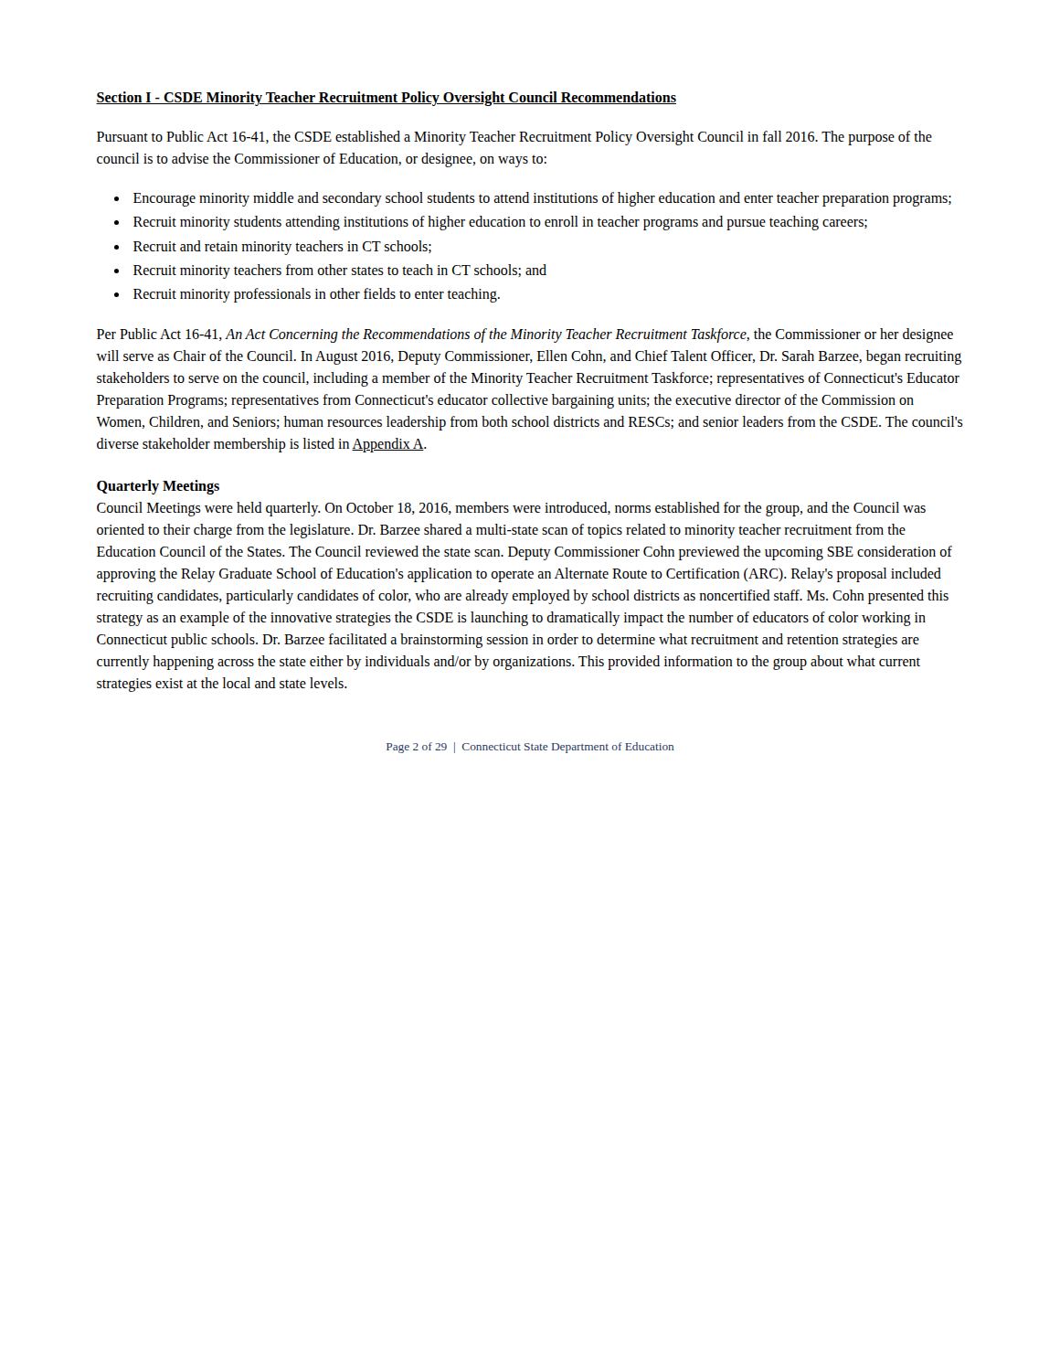Section I - CSDE Minority Teacher Recruitment Policy Oversight Council Recommendations
Pursuant to Public Act 16-41, the CSDE established a Minority Teacher Recruitment Policy Oversight Council in fall 2016. The purpose of the council is to advise the Commissioner of Education, or designee, on ways to:
Encourage minority middle and secondary school students to attend institutions of higher education and enter teacher preparation programs;
Recruit minority students attending institutions of higher education to enroll in teacher programs and pursue teaching careers;
Recruit and retain minority teachers in CT schools;
Recruit minority teachers from other states to teach in CT schools; and
Recruit minority professionals in other fields to enter teaching.
Per Public Act 16-41, An Act Concerning the Recommendations of the Minority Teacher Recruitment Taskforce, the Commissioner or her designee will serve as Chair of the Council. In August 2016, Deputy Commissioner, Ellen Cohn, and Chief Talent Officer, Dr. Sarah Barzee, began recruiting stakeholders to serve on the council, including a member of the Minority Teacher Recruitment Taskforce; representatives of Connecticut's Educator Preparation Programs; representatives from Connecticut's educator collective bargaining units; the executive director of the Commission on Women, Children, and Seniors; human resources leadership from both school districts and RESCs; and senior leaders from the CSDE. The council's diverse stakeholder membership is listed in Appendix A.
Quarterly Meetings
Council Meetings were held quarterly. On October 18, 2016, members were introduced, norms established for the group, and the Council was oriented to their charge from the legislature. Dr. Barzee shared a multi-state scan of topics related to minority teacher recruitment from the Education Council of the States. The Council reviewed the state scan. Deputy Commissioner Cohn previewed the upcoming SBE consideration of approving the Relay Graduate School of Education's application to operate an Alternate Route to Certification (ARC). Relay's proposal included recruiting candidates, particularly candidates of color, who are already employed by school districts as noncertified staff. Ms. Cohn presented this strategy as an example of the innovative strategies the CSDE is launching to dramatically impact the number of educators of color working in Connecticut public schools. Dr. Barzee facilitated a brainstorming session in order to determine what recruitment and retention strategies are currently happening across the state either by individuals and/or by organizations. This provided information to the group about what current strategies exist at the local and state levels.
Page 2 of 29 | Connecticut State Department of Education